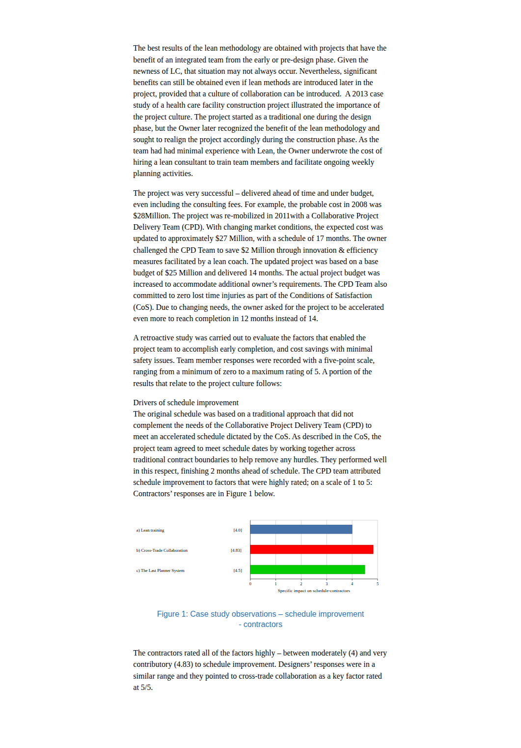The best results of the lean methodology are obtained with projects that have the benefit of an integrated team from the early or pre-design phase. Given the newness of LC, that situation may not always occur. Nevertheless, significant benefits can still be obtained even if lean methods are introduced later in the project, provided that a culture of collaboration can be introduced. A 2013 case study of a health care facility construction project illustrated the importance of the project culture. The project started as a traditional one during the design phase, but the Owner later recognized the benefit of the lean methodology and sought to realign the project accordingly during the construction phase. As the team had had minimal experience with Lean, the Owner underwrote the cost of hiring a lean consultant to train team members and facilitate ongoing weekly planning activities.
The project was very successful – delivered ahead of time and under budget, even including the consulting fees. For example, the probable cost in 2008 was $28Million. The project was re-mobilized in 2011with a Collaborative Project Delivery Team (CPD). With changing market conditions, the expected cost was updated to approximately $27 Million, with a schedule of 17 months. The owner challenged the CPD Team to save $2 Million through innovation & efficiency measures facilitated by a lean coach. The updated project was based on a base budget of $25 Million and delivered 14 months. The actual project budget was increased to accommodate additional owner’s requirements. The CPD Team also committed to zero lost time injuries as part of the Conditions of Satisfaction (CoS). Due to changing needs, the owner asked for the project to be accelerated even more to reach completion in 12 months instead of 14.
A retroactive study was carried out to evaluate the factors that enabled the project team to accomplish early completion, and cost savings with minimal safety issues. Team member responses were recorded with a five-point scale, ranging from a minimum of zero to a maximum rating of 5. A portion of the results that relate to the project culture follows:
Drivers of schedule improvement
The original schedule was based on a traditional approach that did not complement the needs of the Collaborative Project Delivery Team (CPD) to meet an accelerated schedule dictated by the CoS. As described in the CoS, the project team agreed to meet schedule dates by working together across traditional contract boundaries to help remove any hurdles. They performed well in this respect, finishing 2 months ahead of schedule. The CPD team attributed schedule improvement to factors that were highly rated; on a scale of 1 to 5:
Contractors’ responses are in Figure 1 below.
a) Lean training b) Cross-Trade Collaboration c) The Last Planner System [4.0] [4.83] [4.5] 0 1 2 3 4 5 Specific impact on schedule-contractors
Figure 1: Case study observations – schedule improvement - contractors
The contractors rated all of the factors highly – between moderately (4) and very contributory (4.83) to schedule improvement. Designers’ responses were in a similar range and they pointed to cross-trade collaboration as a key factor rated at 5/5.